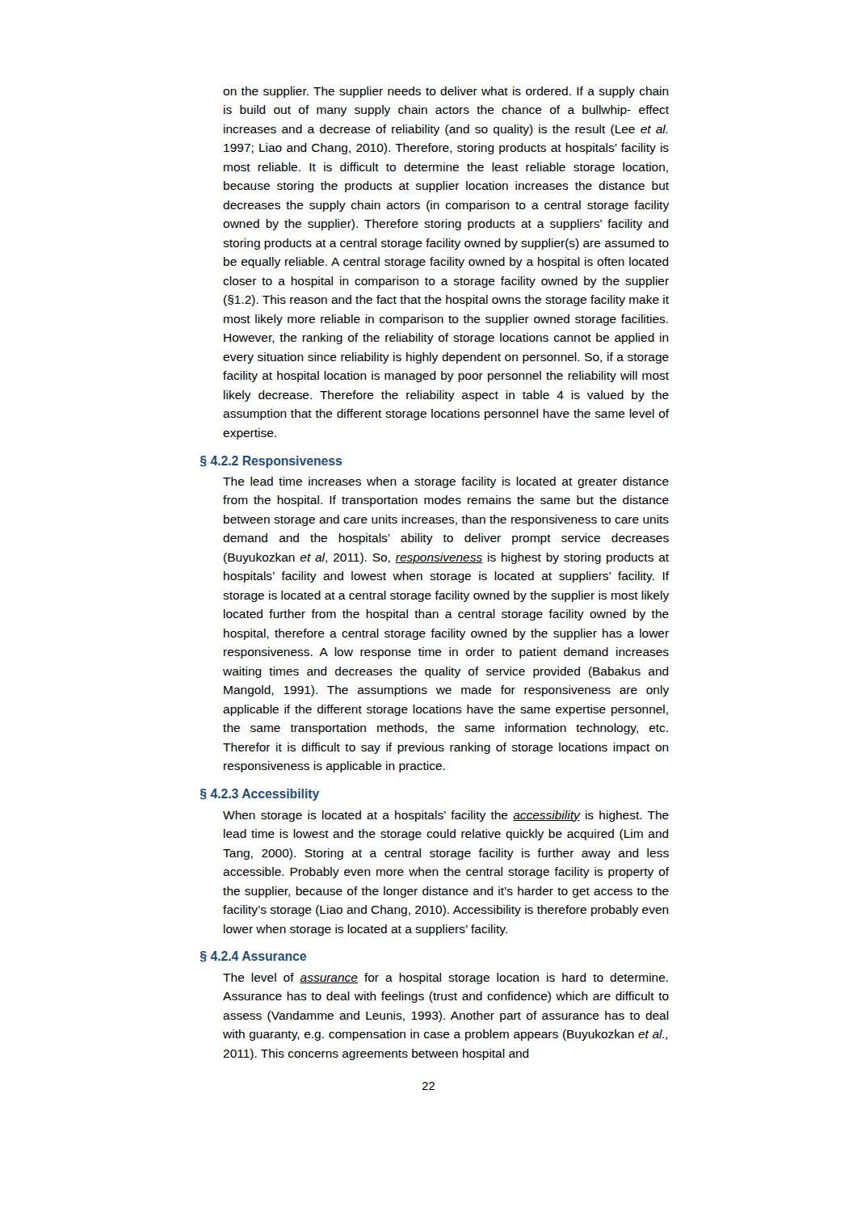on the supplier. The supplier needs to deliver what is ordered. If a supply chain is build out of many supply chain actors the chance of a bullwhip- effect increases and a decrease of reliability (and so quality) is the result (Lee et al. 1997; Liao and Chang, 2010). Therefore, storing products at hospitals’ facility is most reliable. It is difficult to determine the least reliable storage location, because storing the products at supplier location increases the distance but decreases the supply chain actors (in comparison to a central storage facility owned by the supplier). Therefore storing products at a suppliers’ facility and storing products at a central storage facility owned by supplier(s) are assumed to be equally reliable. A central storage facility owned by a hospital is often located closer to a hospital in comparison to a storage facility owned by the supplier (§1.2). This reason and the fact that the hospital owns the storage facility make it most likely more reliable in comparison to the supplier owned storage facilities. However, the ranking of the reliability of storage locations cannot be applied in every situation since reliability is highly dependent on personnel. So, if a storage facility at hospital location is managed by poor personnel the reliability will most likely decrease. Therefore the reliability aspect in table 4 is valued by the assumption that the different storage locations personnel have the same level of expertise.
§ 4.2.2 Responsiveness
The lead time increases when a storage facility is located at greater distance from the hospital. If transportation modes remains the same but the distance between storage and care units increases, than the responsiveness to care units demand and the hospitals’ ability to deliver prompt service decreases (Buyukozkan et al, 2011). So, responsiveness is highest by storing products at hospitals’ facility and lowest when storage is located at suppliers’ facility. If storage is located at a central storage facility owned by the supplier is most likely located further from the hospital than a central storage facility owned by the hospital, therefore a central storage facility owned by the supplier has a lower responsiveness. A low response time in order to patient demand increases waiting times and decreases the quality of service provided (Babakus and Mangold, 1991). The assumptions we made for responsiveness are only applicable if the different storage locations have the same expertise personnel, the same transportation methods, the same information technology, etc. Therefor it is difficult to say if previous ranking of storage locations impact on responsiveness is applicable in practice.
§ 4.2.3 Accessibility
When storage is located at a hospitals’ facility the accessibility is highest. The lead time is lowest and the storage could relative quickly be acquired (Lim and Tang, 2000). Storing at a central storage facility is further away and less accessible. Probably even more when the central storage facility is property of the supplier, because of the longer distance and it’s harder to get access to the facility’s storage (Liao and Chang, 2010). Accessibility is therefore probably even lower when storage is located at a suppliers’ facility.
§ 4.2.4 Assurance
The level of assurance for a hospital storage location is hard to determine. Assurance has to deal with feelings (trust and confidence) which are difficult to assess (Vandamme and Leunis, 1993). Another part of assurance has to deal with guaranty, e.g. compensation in case a problem appears (Buyukozkan et al., 2011). This concerns agreements between hospital and
22